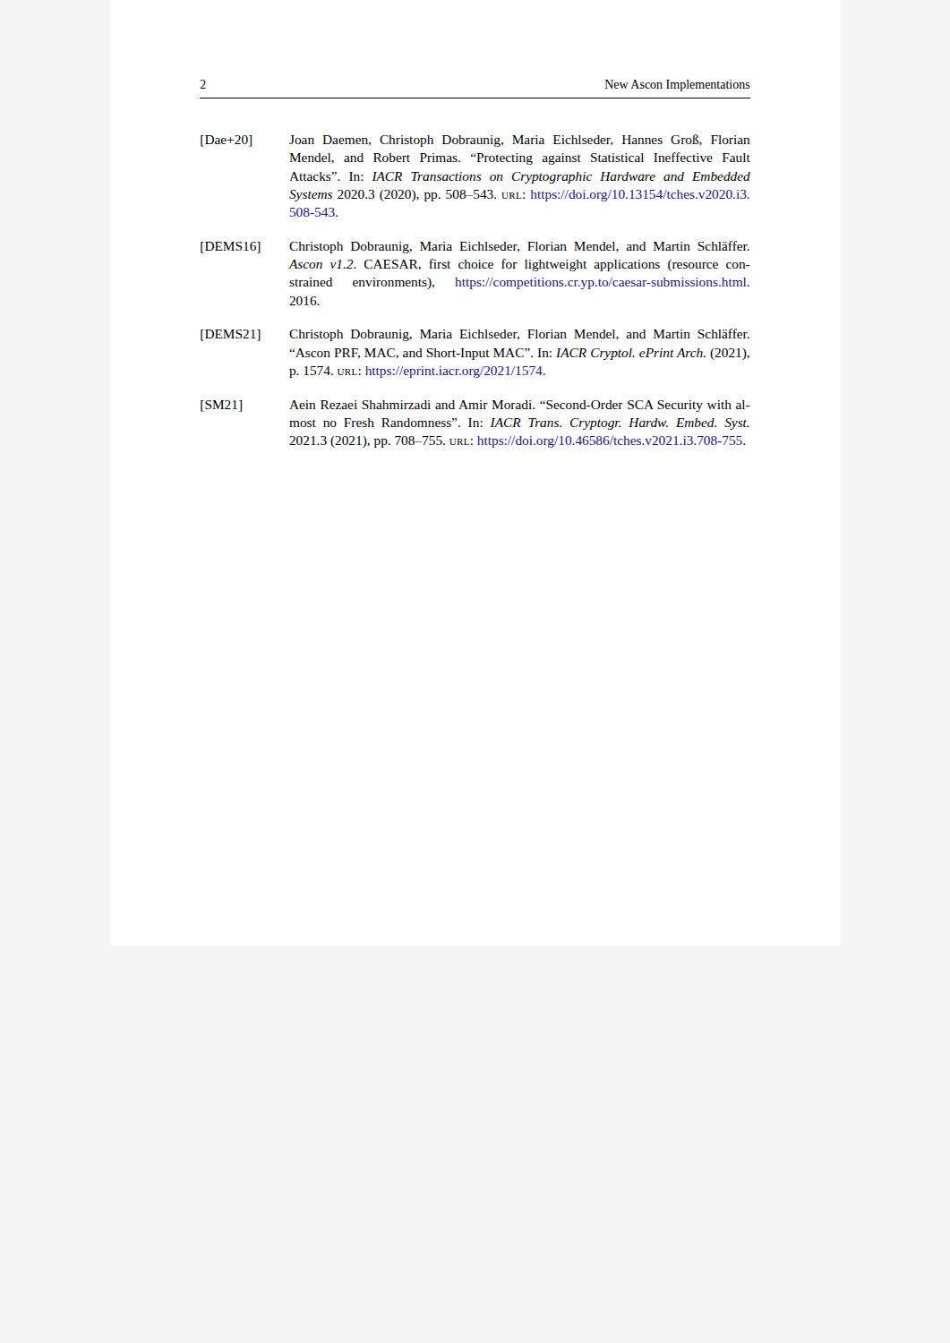2 New Ascon Implementations
[Dae+20]
Joan Daemen, Christoph Dobraunig, Maria Eichlseder, Hannes Groß, Florian Mendel, and Robert Primas. “Protecting against Statistical Ineffective Fault Attacks”. In: IACR Transactions on Cryptographic Hardware and Embedded Systems 2020.3 (2020), pp. 508–543. url: https://doi.org/10.13154/tches.v2020.i3.508-543.
[DEMS16]
Christoph Dobraunig, Maria Eichlseder, Florian Mendel, and Martin Schläffer. Ascon v1.2. CAESAR, first choice for lightweight applications (resource constrained environments), https://competitions.cr.yp.to/caesar-submissions.html. 2016.
[DEMS21]
Christoph Dobraunig, Maria Eichlseder, Florian Mendel, and Martin Schläffer. “Ascon PRF, MAC, and Short-Input MAC”. In: IACR Cryptol. ePrint Arch. (2021), p. 1574. url: https://eprint.iacr.org/2021/1574.
[SM21]
Aein Rezaei Shahmirzadi and Amir Moradi. “Second-Order SCA Security with almost no Fresh Randomness”. In: IACR Trans. Cryptogr. Hardw. Embed. Syst. 2021.3 (2021), pp. 708–755. url: https://doi.org/10.46586/tches.v2021.i3.708-755.